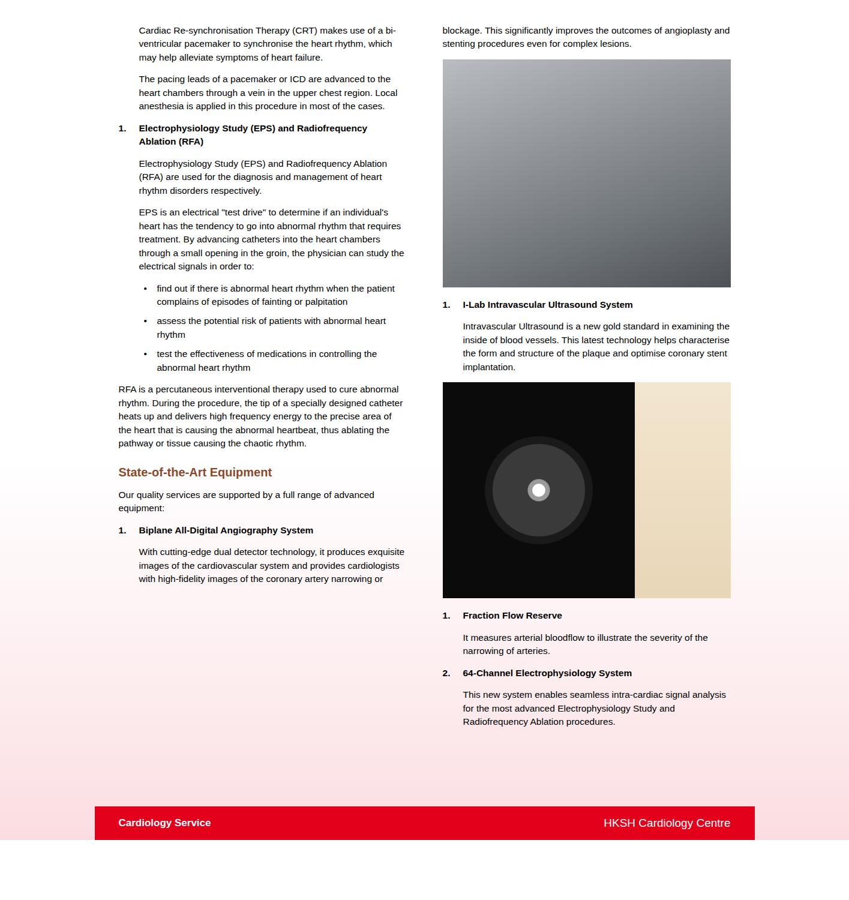Cardiac Re-synchronisation Therapy (CRT) makes use of a bi-ventricular pacemaker to synchronise the heart rhythm, which may help alleviate symptoms of heart failure.
The pacing leads of a pacemaker or ICD are advanced to the heart chambers through a vein in the upper chest region. Local anesthesia is applied in this procedure in most of the cases.
Electrophysiology Study (EPS) and Radiofrequency Ablation (RFA)
Electrophysiology Study (EPS) and Radiofrequency Ablation (RFA) are used for the diagnosis and management of heart rhythm disorders respectively.
EPS is an electrical "test drive" to determine if an individual's heart has the tendency to go into abnormal rhythm that requires treatment. By advancing catheters into the heart chambers through a small opening in the groin, the physician can study the electrical signals in order to:
find out if there is abnormal heart rhythm when the patient complains of episodes of fainting or palpitation
assess the potential risk of patients with abnormal heart rhythm
test the effectiveness of medications in controlling the abnormal heart rhythm
RFA is a percutaneous interventional therapy used to cure abnormal rhythm. During the procedure, the tip of a specially designed catheter heats up and delivers high frequency energy to the precise area of the heart that is causing the abnormal heartbeat, thus ablating the pathway or tissue causing the chaotic rhythm.
State-of-the-Art Equipment
Our quality services are supported by a full range of advanced equipment:
Biplane All-Digital Angiography System
With cutting-edge dual detector technology, it produces exquisite images of the cardiovascular system and provides cardiologists with high-fidelity images of the coronary artery narrowing or
blockage. This significantly improves the outcomes of angioplasty and stenting procedures even for complex lesions.
I-Lab Intravascular Ultrasound System
Intravascular Ultrasound is a new gold standard in examining the inside of blood vessels. This latest technology helps characterise the form and structure of the plaque and optimise coronary stent implantation.
Fraction Flow Reserve
It measures arterial bloodflow to illustrate the severity of the narrowing of arteries.
64-Channel Electrophysiology System
This new system enables seamless intra-cardiac signal analysis for the most advanced Electrophysiology Study and Radiofrequency Ablation procedures.
Cardiology Service
HKSH Cardiology Centre